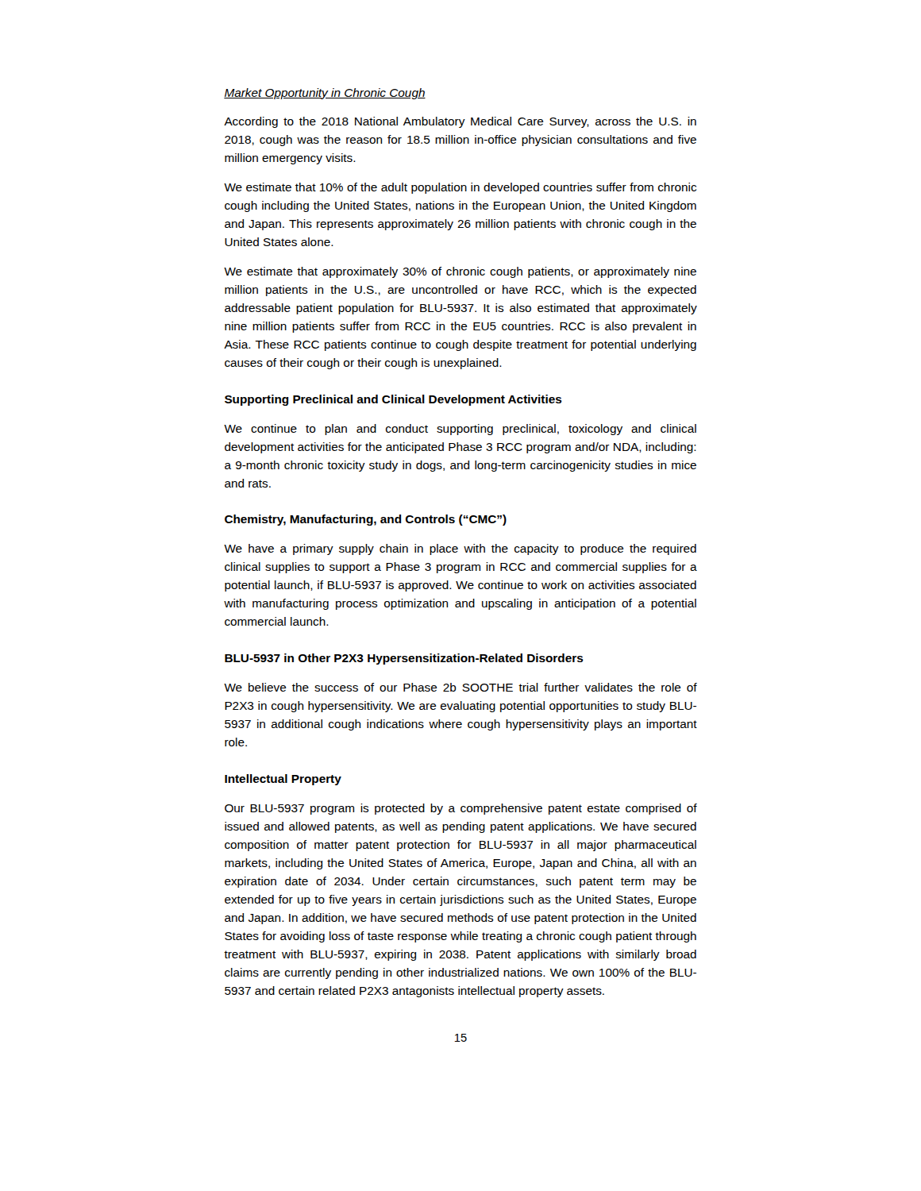Market Opportunity in Chronic Cough
According to the 2018 National Ambulatory Medical Care Survey, across the U.S. in 2018, cough was the reason for 18.5 million in-office physician consultations and five million emergency visits.
We estimate that 10% of the adult population in developed countries suffer from chronic cough including the United States, nations in the European Union, the United Kingdom and Japan. This represents approximately 26 million patients with chronic cough in the United States alone.
We estimate that approximately 30% of chronic cough patients, or approximately nine million patients in the U.S., are uncontrolled or have RCC, which is the expected addressable patient population for BLU-5937. It is also estimated that approximately nine million patients suffer from RCC in the EU5 countries. RCC is also prevalent in Asia. These RCC patients continue to cough despite treatment for potential underlying causes of their cough or their cough is unexplained.
Supporting Preclinical and Clinical Development Activities
We continue to plan and conduct supporting preclinical, toxicology and clinical development activities for the anticipated Phase 3 RCC program and/or NDA, including: a 9-month chronic toxicity study in dogs, and long-term carcinogenicity studies in mice and rats.
Chemistry, Manufacturing, and Controls (“CMC”)
We have a primary supply chain in place with the capacity to produce the required clinical supplies to support a Phase 3 program in RCC and commercial supplies for a potential launch, if BLU-5937 is approved. We continue to work on activities associated with manufacturing process optimization and upscaling in anticipation of a potential commercial launch.
BLU-5937 in Other P2X3 Hypersensitization-Related Disorders
We believe the success of our Phase 2b SOOTHE trial further validates the role of P2X3 in cough hypersensitivity. We are evaluating potential opportunities to study BLU-5937 in additional cough indications where cough hypersensitivity plays an important role.
Intellectual Property
Our BLU-5937 program is protected by a comprehensive patent estate comprised of issued and allowed patents, as well as pending patent applications. We have secured composition of matter patent protection for BLU-5937 in all major pharmaceutical markets, including the United States of America, Europe, Japan and China, all with an expiration date of 2034. Under certain circumstances, such patent term may be extended for up to five years in certain jurisdictions such as the United States, Europe and Japan. In addition, we have secured methods of use patent protection in the United States for avoiding loss of taste response while treating a chronic cough patient through treatment with BLU-5937, expiring in 2038. Patent applications with similarly broad claims are currently pending in other industrialized nations. We own 100% of the BLU-5937 and certain related P2X3 antagonists intellectual property assets.
15